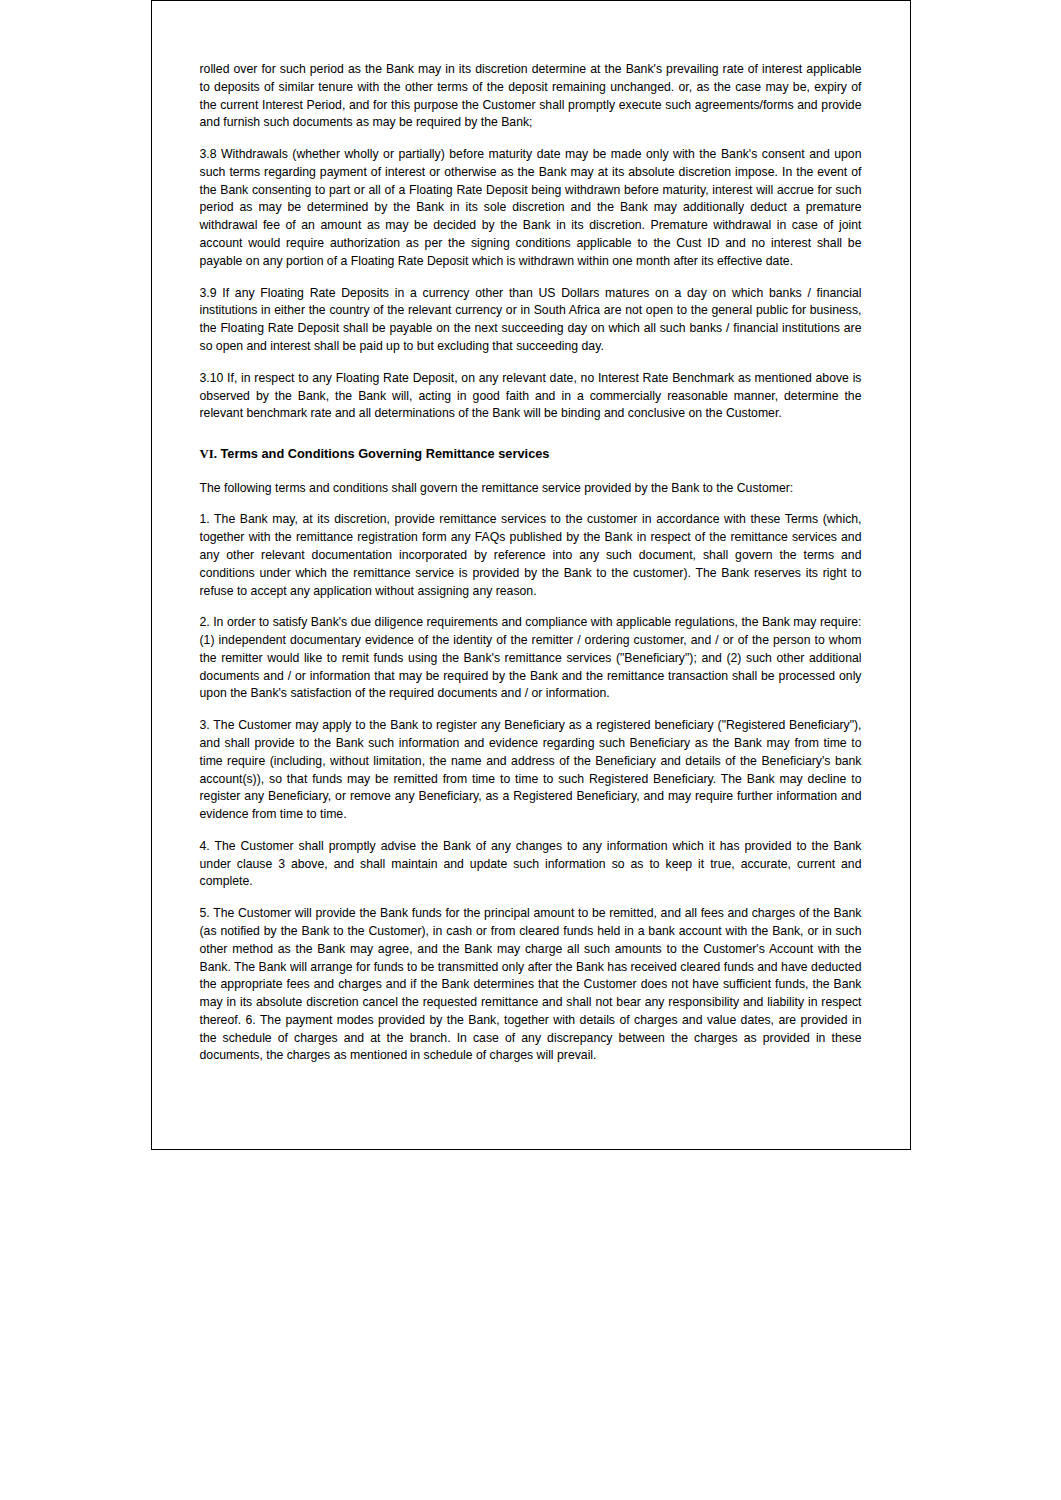rolled over for such period as the Bank may in its discretion determine at the Bank's prevailing rate of interest applicable to deposits of similar tenure with the other terms of the deposit remaining unchanged. or, as the case may be, expiry of the current Interest Period, and for this purpose the Customer shall promptly execute such agreements/forms and provide and furnish such documents as may be required by the Bank;
3.8 Withdrawals (whether wholly or partially) before maturity date may be made only with the Bank's consent and upon such terms regarding payment of interest or otherwise as the Bank may at its absolute discretion impose. In the event of the Bank consenting to part or all of a Floating Rate Deposit being withdrawn before maturity, interest will accrue for such period as may be determined by the Bank in its sole discretion and the Bank may additionally deduct a premature withdrawal fee of an amount as may be decided by the Bank in its discretion. Premature withdrawal in case of joint account would require authorization as per the signing conditions applicable to the Cust ID and no interest shall be payable on any portion of a Floating Rate Deposit which is withdrawn within one month after its effective date.
3.9 If any Floating Rate Deposits in a currency other than US Dollars matures on a day on which banks / financial institutions in either the country of the relevant currency or in South Africa are not open to the general public for business, the Floating Rate Deposit shall be payable on the next succeeding day on which all such banks / financial institutions are so open and interest shall be paid up to but excluding that succeeding day.
3.10 If, in respect to any Floating Rate Deposit, on any relevant date, no Interest Rate Benchmark as mentioned above is observed by the Bank, the Bank will, acting in good faith and in a commercially reasonable manner, determine the relevant benchmark rate and all determinations of the Bank will be binding and conclusive on the Customer.
VI. Terms and Conditions Governing Remittance services
The following terms and conditions shall govern the remittance service provided by the Bank to the Customer:
1. The Bank may, at its discretion, provide remittance services to the customer in accordance with these Terms (which, together with the remittance registration form any FAQs published by the Bank in respect of the remittance services and any other relevant documentation incorporated by reference into any such document, shall govern the terms and conditions under which the remittance service is provided by the Bank to the customer). The Bank reserves its right to refuse to accept any application without assigning any reason.
2. In order to satisfy Bank's due diligence requirements and compliance with applicable regulations, the Bank may require: (1) independent documentary evidence of the identity of the remitter / ordering customer, and / or of the person to whom the remitter would like to remit funds using the Bank's remittance services ("Beneficiary"); and (2) such other additional documents and / or information that may be required by the Bank and the remittance transaction shall be processed only upon the Bank's satisfaction of the required documents and / or information.
3. The Customer may apply to the Bank to register any Beneficiary as a registered beneficiary ("Registered Beneficiary"), and shall provide to the Bank such information and evidence regarding such Beneficiary as the Bank may from time to time require (including, without limitation, the name and address of the Beneficiary and details of the Beneficiary's bank account(s)), so that funds may be remitted from time to time to such Registered Beneficiary. The Bank may decline to register any Beneficiary, or remove any Beneficiary, as a Registered Beneficiary, and may require further information and evidence from time to time.
4. The Customer shall promptly advise the Bank of any changes to any information which it has provided to the Bank under clause 3 above, and shall maintain and update such information so as to keep it true, accurate, current and complete.
5. The Customer will provide the Bank funds for the principal amount to be remitted, and all fees and charges of the Bank (as notified by the Bank to the Customer), in cash or from cleared funds held in a bank account with the Bank, or in such other method as the Bank may agree, and the Bank may charge all such amounts to the Customer's Account with the Bank. The Bank will arrange for funds to be transmitted only after the Bank has received cleared funds and have deducted the appropriate fees and charges and if the Bank determines that the Customer does not have sufficient funds, the Bank may in its absolute discretion cancel the requested remittance and shall not bear any responsibility and liability in respect thereof. 6. The payment modes provided by the Bank, together with details of charges and value dates, are provided in the schedule of charges and at the branch. In case of any discrepancy between the charges as provided in these documents, the charges as mentioned in schedule of charges will prevail.